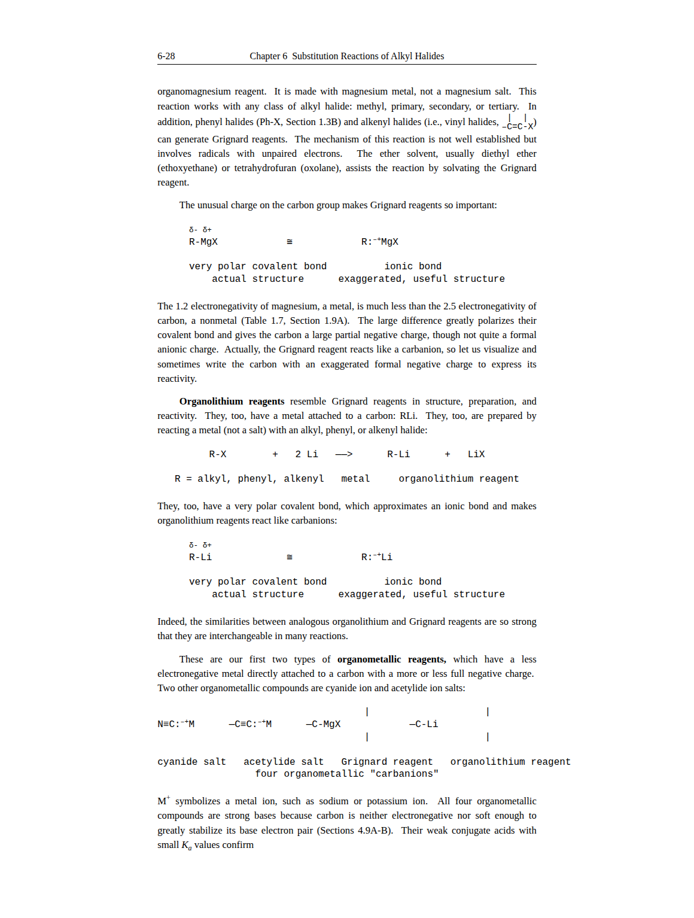6-28
Chapter 6 Substitution Reactions of Alkyl Halides
organomagnesium reagent. It is made with magnesium metal, not a magnesium salt. This reaction works with any class of alkyl halide: methyl, primary, secondary, or tertiary. In addition, phenyl halides (Ph-X, Section 1.3B) and alkenyl halides (i.e., vinyl halides, | | –C=C-X) can generate Grignard reagents. The mechanism of this reaction is not well established but involves radicals with unpaired electrons. The ether solvent, usually diethyl ether (ethoxyethane) or tetrahydrofuran (oxolane), assists the reaction by solvating the Grignard reagent.
The unusual charge on the carbon group makes Grignard reagents so important:
δ- δ+ R-MgX ≅ R:–+MgX very polar covalent bond ionic bond actual structure exaggerated, useful structure
The 1.2 electronegativity of magnesium, a metal, is much less than the 2.5 electronegativity of carbon, a nonmetal (Table 1.7, Section 1.9A). The large difference greatly polarizes their covalent bond and gives the carbon a large partial negative charge, though not quite a formal anionic charge. Actually, the Grignard reagent reacts like a carbanion, so let us visualize and sometimes write the carbon with an exaggerated formal negative charge to express its reactivity.
Organolithium reagents resemble Grignard reagents in structure, preparation, and reactivity. They, too, have a metal attached to a carbon: RLi. They, too, are prepared by reacting a metal (not a salt) with an alkyl, phenyl, or alkenyl halide:
R-X + 2 Li ——> R-Li + LiX R = alkyl, phenyl, alkenyl metal organolithium reagent
They, too, have a very polar covalent bond, which approximates an ionic bond and makes organolithium reagents react like carbanions:
δ- δ+ R-Li ≅ R:–+Li very polar covalent bond ionic bond actual structure exaggerated, useful structure
Indeed, the similarities between analogous organolithium and Grignard reagents are so strong that they are interchangeable in many reactions.
These are our first two types of organometallic reagents, which have a less electronegative metal directly attached to a carbon with a more or less full negative charge. Two other organometallic compounds are cyanide ion and acetylide ion salts:
| | N≡C:–+M —C≡C:–+M —C-MgX —C-Li | | cyanide salt acetylide salt Grignard reagent organolithium reagent four organometallic "carbanions"
M+ symbolizes a metal ion, such as sodium or potassium ion. All four organometallic compounds are strong bases because carbon is neither electronegative nor soft enough to greatly stabilize its base electron pair (Sections 4.9A-B). Their weak conjugate acids with small Ka values confirm